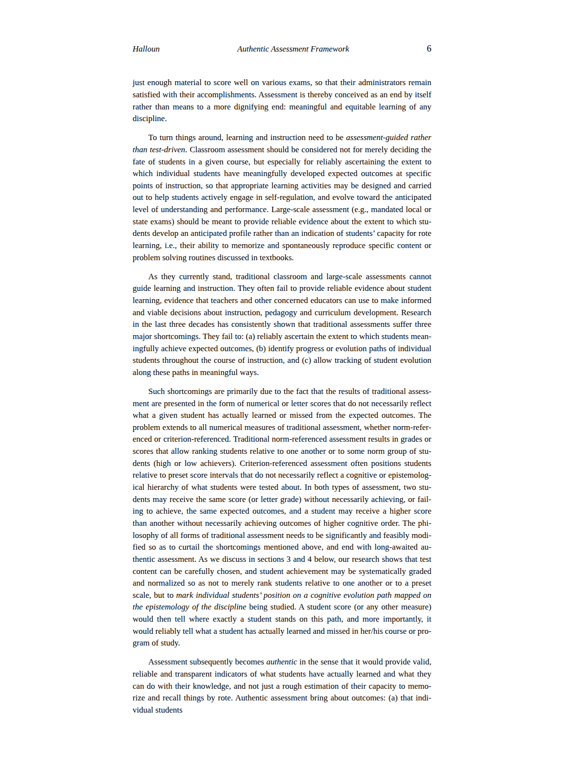Halloun Authentic Assessment Framework 6
just enough material to score well on various exams, so that their administrators remain satisfied with their accomplishments. Assessment is thereby conceived as an end by itself rather than means to a more dignifying end: meaningful and equitable learning of any discipline.
To turn things around, learning and instruction need to be assessment-guided rather than test-driven. Classroom assessment should be considered not for merely deciding the fate of students in a given course, but especially for reliably ascertaining the extent to which individual students have meaningfully developed expected outcomes at specific points of instruction, so that appropriate learning activities may be designed and carried out to help students actively engage in self-regulation, and evolve toward the anticipated level of understanding and performance. Large-scale assessment (e.g., mandated local or state exams) should be meant to provide reliable evidence about the extent to which students develop an anticipated profile rather than an indication of students’ capacity for rote learning, i.e., their ability to memorize and spontaneously reproduce specific content or problem solving routines discussed in textbooks.
As they currently stand, traditional classroom and large-scale assessments cannot guide learning and instruction. They often fail to provide reliable evidence about student learning, evidence that teachers and other concerned educators can use to make informed and viable decisions about instruction, pedagogy and curriculum development. Research in the last three decades has consistently shown that traditional assessments suffer three major shortcomings. They fail to: (a) reliably ascertain the extent to which students meaningfully achieve expected outcomes, (b) identify progress or evolution paths of individual students throughout the course of instruction, and (c) allow tracking of student evolution along these paths in meaningful ways.
Such shortcomings are primarily due to the fact that the results of traditional assessment are presented in the form of numerical or letter scores that do not necessarily reflect what a given student has actually learned or missed from the expected outcomes. The problem extends to all numerical measures of traditional assessment, whether norm-referenced or criterion-referenced. Traditional norm-referenced assessment results in grades or scores that allow ranking students relative to one another or to some norm group of students (high or low achievers). Criterion-referenced assessment often positions students relative to preset score intervals that do not necessarily reflect a cognitive or epistemological hierarchy of what students were tested about. In both types of assessment, two students may receive the same score (or letter grade) without necessarily achieving, or failing to achieve, the same expected outcomes, and a student may receive a higher score than another without necessarily achieving outcomes of higher cognitive order. The philosophy of all forms of traditional assessment needs to be significantly and feasibly modified so as to curtail the shortcomings mentioned above, and end with long-awaited authentic assessment. As we discuss in sections 3 and 4 below, our research shows that test content can be carefully chosen, and student achievement may be systematically graded and normalized so as not to merely rank students relative to one another or to a preset scale, but to mark individual students’ position on a cognitive evolution path mapped on the epistemology of the discipline being studied. A student score (or any other measure) would then tell where exactly a student stands on this path, and more importantly, it would reliably tell what a student has actually learned and missed in her/his course or program of study.
Assessment subsequently becomes authentic in the sense that it would provide valid, reliable and transparent indicators of what students have actually learned and what they can do with their knowledge, and not just a rough estimation of their capacity to memorize and recall things by rote. Authentic assessment bring about outcomes: (a) that individual students